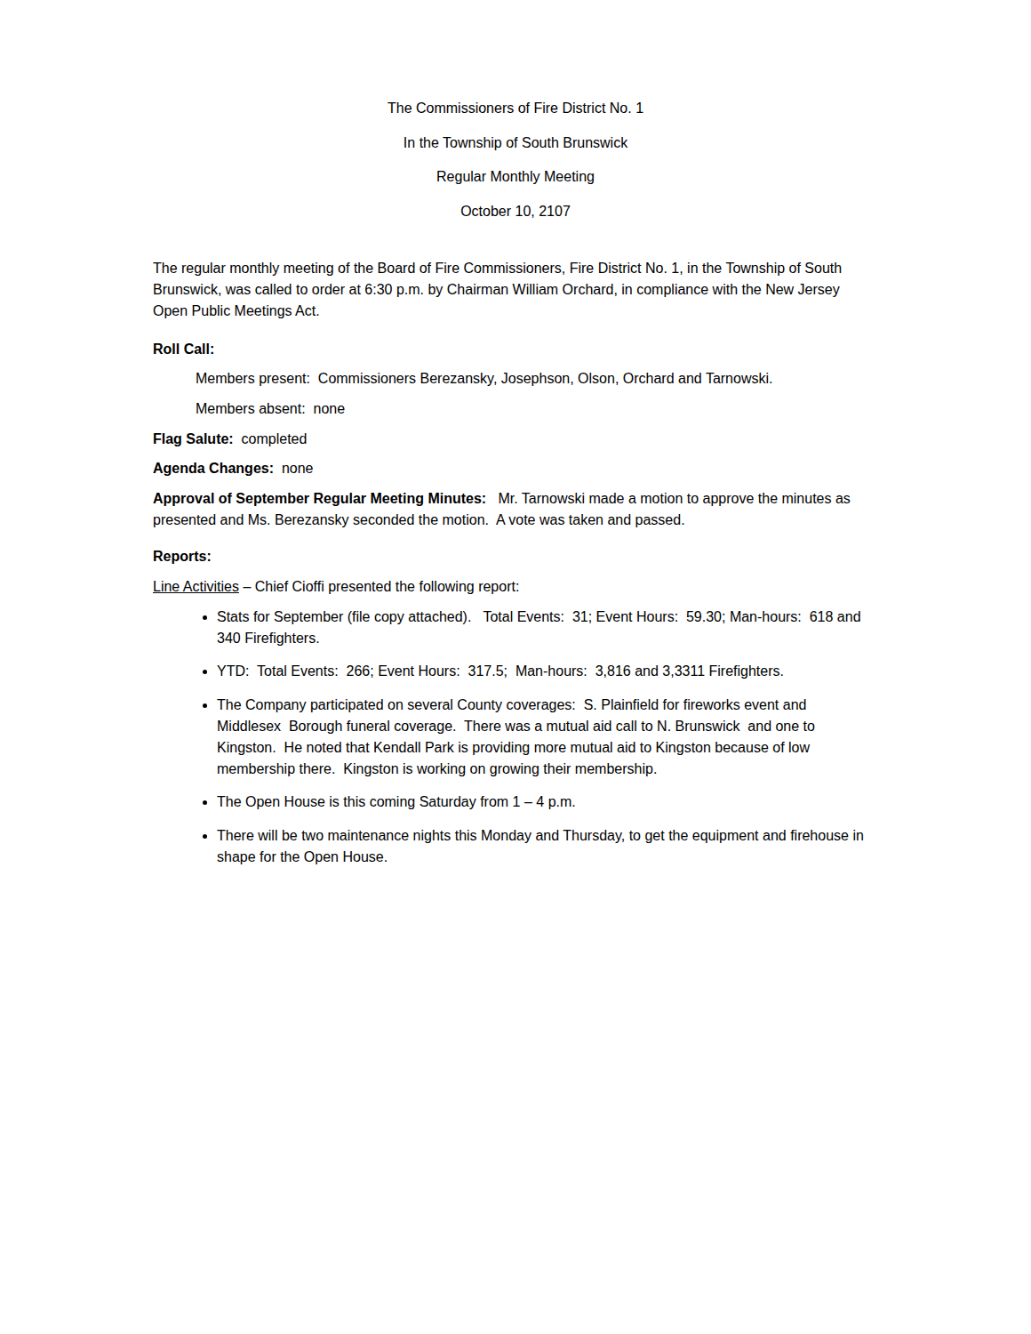The Commissioners of Fire District No. 1
In the Township of South Brunswick
Regular Monthly Meeting
October 10, 2107
The regular monthly meeting of the Board of Fire Commissioners, Fire District No. 1, in the Township of South Brunswick, was called to order at 6:30 p.m. by Chairman William Orchard, in compliance with the New Jersey Open Public Meetings Act.
Roll Call:
Members present: Commissioners Berezansky, Josephson, Olson, Orchard and Tarnowski.
Members absent: none
Flag Salute: completed
Agenda Changes: none
Approval of September Regular Meeting Minutes: Mr. Tarnowski made a motion to approve the minutes as presented and Ms. Berezansky seconded the motion. A vote was taken and passed.
Reports:
Line Activities – Chief Cioffi presented the following report:
Stats for September (file copy attached). Total Events: 31; Event Hours: 59.30; Man-hours: 618 and 340 Firefighters.
YTD: Total Events: 266; Event Hours: 317.5; Man-hours: 3,816 and 3,3311 Firefighters.
The Company participated on several County coverages: S. Plainfield for fireworks event and Middlesex Borough funeral coverage. There was a mutual aid call to N. Brunswick and one to Kingston. He noted that Kendall Park is providing more mutual aid to Kingston because of low membership there. Kingston is working on growing their membership.
The Open House is this coming Saturday from 1 – 4 p.m.
There will be two maintenance nights this Monday and Thursday, to get the equipment and firehouse in shape for the Open House.